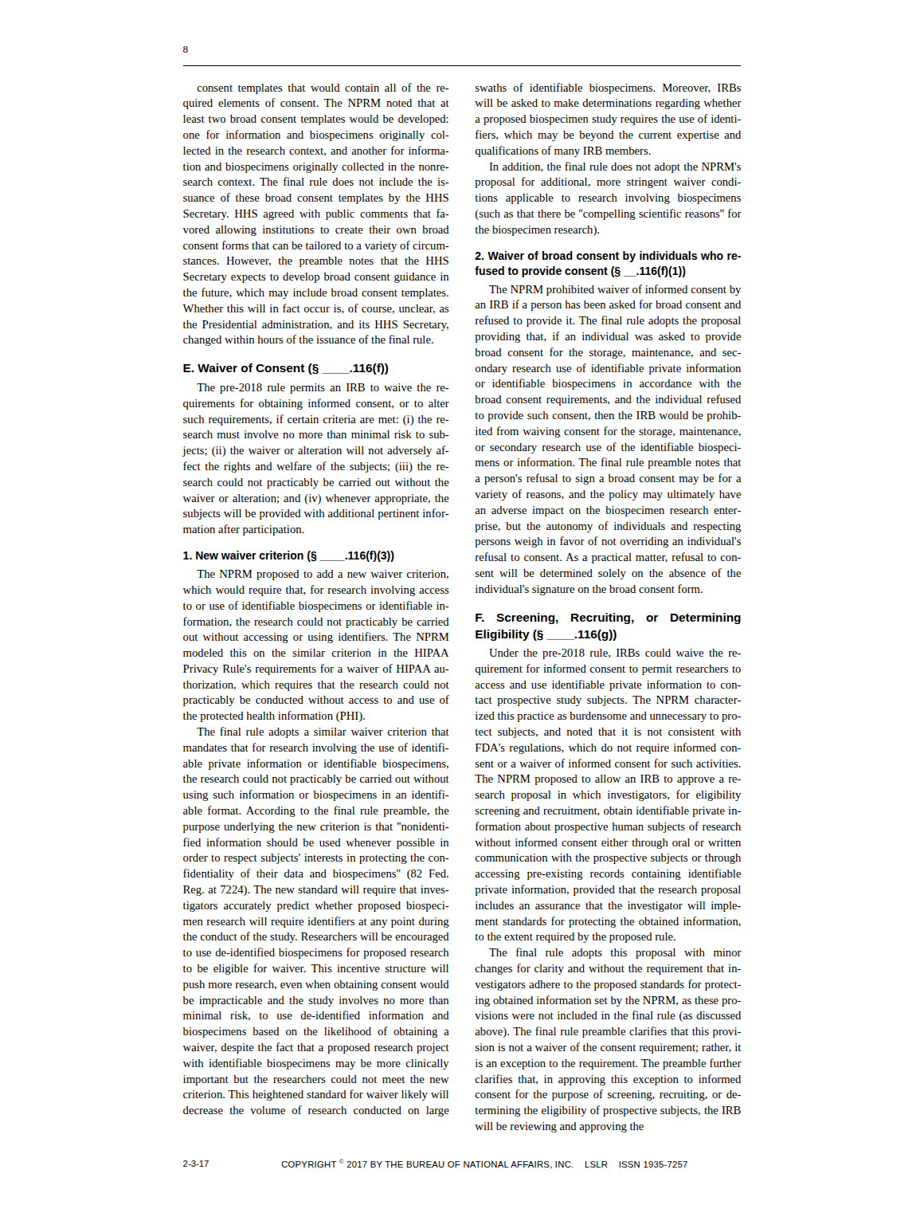8
consent templates that would contain all of the required elements of consent. The NPRM noted that at least two broad consent templates would be developed: one for information and biospecimens originally collected in the research context, and another for information and biospecimens originally collected in the nonresearch context. The final rule does not include the issuance of these broad consent templates by the HHS Secretary. HHS agreed with public comments that favored allowing institutions to create their own broad consent forms that can be tailored to a variety of circumstances. However, the preamble notes that the HHS Secretary expects to develop broad consent guidance in the future, which may include broad consent templates. Whether this will in fact occur is, of course, unclear, as the Presidential administration, and its HHS Secretary, changed within hours of the issuance of the final rule.
E. Waiver of Consent (§ ____.116(f))
The pre-2018 rule permits an IRB to waive the requirements for obtaining informed consent, or to alter such requirements, if certain criteria are met: (i) the research must involve no more than minimal risk to subjects; (ii) the waiver or alteration will not adversely affect the rights and welfare of the subjects; (iii) the research could not practicably be carried out without the waiver or alteration; and (iv) whenever appropriate, the subjects will be provided with additional pertinent information after participation.
1. New waiver criterion (§ ____.116(f)(3))
The NPRM proposed to add a new waiver criterion, which would require that, for research involving access to or use of identifiable biospecimens or identifiable information, the research could not practicably be carried out without accessing or using identifiers. The NPRM modeled this on the similar criterion in the HIPAA Privacy Rule's requirements for a waiver of HIPAA authorization, which requires that the research could not practicably be conducted without access to and use of the protected health information (PHI).
The final rule adopts a similar waiver criterion that mandates that for research involving the use of identifiable private information or identifiable biospecimens, the research could not practicably be carried out without using such information or biospecimens in an identifiable format. According to the final rule preamble, the purpose underlying the new criterion is that ''nonidentified information should be used whenever possible in order to respect subjects' interests in protecting the confidentiality of their data and biospecimens'' (82 Fed. Reg. at 7224). The new standard will require that investigators accurately predict whether proposed biospecimen research will require identifiers at any point during the conduct of the study. Researchers will be encouraged to use de-identified biospecimens for proposed research to be eligible for waiver. This incentive structure will push more research, even when obtaining consent would be impracticable and the study involves no more than minimal risk, to use de-identified information and biospecimens based on the likelihood of obtaining a waiver, despite the fact that a proposed research project with identifiable biospecimens may be more clinically important but the researchers could not meet the new criterion. This heightened standard for waiver likely will decrease the volume of research conducted on large swaths of identifiable biospecimens. Moreover, IRBs will be asked to make determinations regarding whether a proposed biospecimen study requires the use of identifiers, which may be beyond the current expertise and qualifications of many IRB members.
In addition, the final rule does not adopt the NPRM's proposal for additional, more stringent waiver conditions applicable to research involving biospecimens (such as that there be ''compelling scientific reasons'' for the biospecimen research).
2. Waiver of broad consent by individuals who refused to provide consent (§ __.116(f)(1))
The NPRM prohibited waiver of informed consent by an IRB if a person has been asked for broad consent and refused to provide it. The final rule adopts the proposal providing that, if an individual was asked to provide broad consent for the storage, maintenance, and secondary research use of identifiable private information or identifiable biospecimens in accordance with the broad consent requirements, and the individual refused to provide such consent, then the IRB would be prohibited from waiving consent for the storage, maintenance, or secondary research use of the identifiable biospecimens or information. The final rule preamble notes that a person's refusal to sign a broad consent may be for a variety of reasons, and the policy may ultimately have an adverse impact on the biospecimen research enterprise, but the autonomy of individuals and respecting persons weigh in favor of not overriding an individual's refusal to consent. As a practical matter, refusal to consent will be determined solely on the absence of the individual's signature on the broad consent form.
F. Screening, Recruiting, or Determining Eligibility (§ ____.116(g))
Under the pre-2018 rule, IRBs could waive the requirement for informed consent to permit researchers to access and use identifiable private information to contact prospective study subjects. The NPRM characterized this practice as burdensome and unnecessary to protect subjects, and noted that it is not consistent with FDA's regulations, which do not require informed consent or a waiver of informed consent for such activities. The NPRM proposed to allow an IRB to approve a research proposal in which investigators, for eligibility screening and recruitment, obtain identifiable private information about prospective human subjects of research without informed consent either through oral or written communication with the prospective subjects or through accessing pre-existing records containing identifiable private information, provided that the research proposal includes an assurance that the investigator will implement standards for protecting the obtained information, to the extent required by the proposed rule.
The final rule adopts this proposal with minor changes for clarity and without the requirement that investigators adhere to the proposed standards for protecting obtained information set by the NPRM, as these provisions were not included in the final rule (as discussed above). The final rule preamble clarifies that this provision is not a waiver of the consent requirement; rather, it is an exception to the requirement. The preamble further clarifies that, in approving this exception to informed consent for the purpose of screening, recruiting, or determining the eligibility of prospective subjects, the IRB will be reviewing and approving the
2-3-17
COPYRIGHT © 2017 BY THE BUREAU OF NATIONAL AFFAIRS, INC. LSLR ISSN 1935-7257